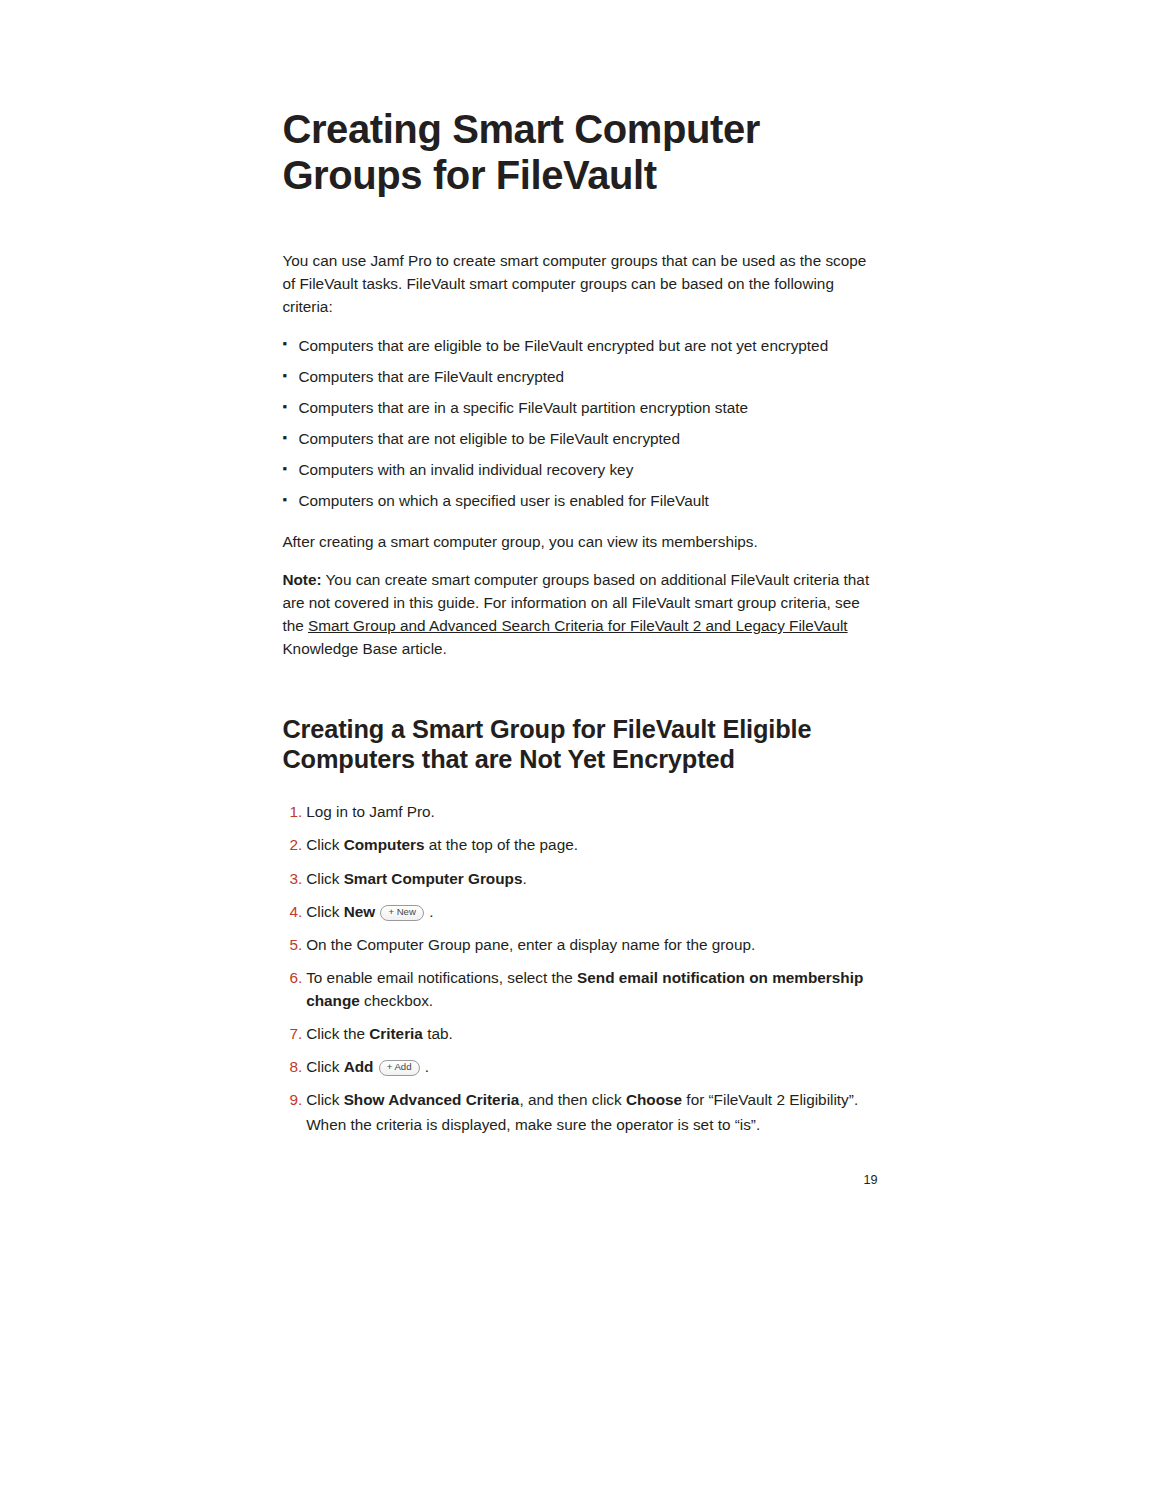Creating Smart Computer Groups for FileVault
You can use Jamf Pro to create smart computer groups that can be used as the scope of FileVault tasks. FileVault smart computer groups can be based on the following criteria:
Computers that are eligible to be FileVault encrypted but are not yet encrypted
Computers that are FileVault encrypted
Computers that are in a specific FileVault partition encryption state
Computers that are not eligible to be FileVault encrypted
Computers with an invalid individual recovery key
Computers on which a specified user is enabled for FileVault
After creating a smart computer group, you can view its memberships.
Note: You can create smart computer groups based on additional FileVault criteria that are not covered in this guide. For information on all FileVault smart group criteria, see the Smart Group and Advanced Search Criteria for FileVault 2 and Legacy FileVault Knowledge Base article.
Creating a Smart Group for FileVault Eligible Computers that are Not Yet Encrypted
Log in to Jamf Pro.
Click Computers at the top of the page.
Click Smart Computer Groups.
Click New + New .
On the Computer Group pane, enter a display name for the group.
To enable email notifications, select the Send email notification on membership change checkbox.
Click the Criteria tab.
Click Add + Add .
Click Show Advanced Criteria, and then click Choose for “FileVault 2 Eligibility”. When the criteria is displayed, make sure the operator is set to “is”.
19